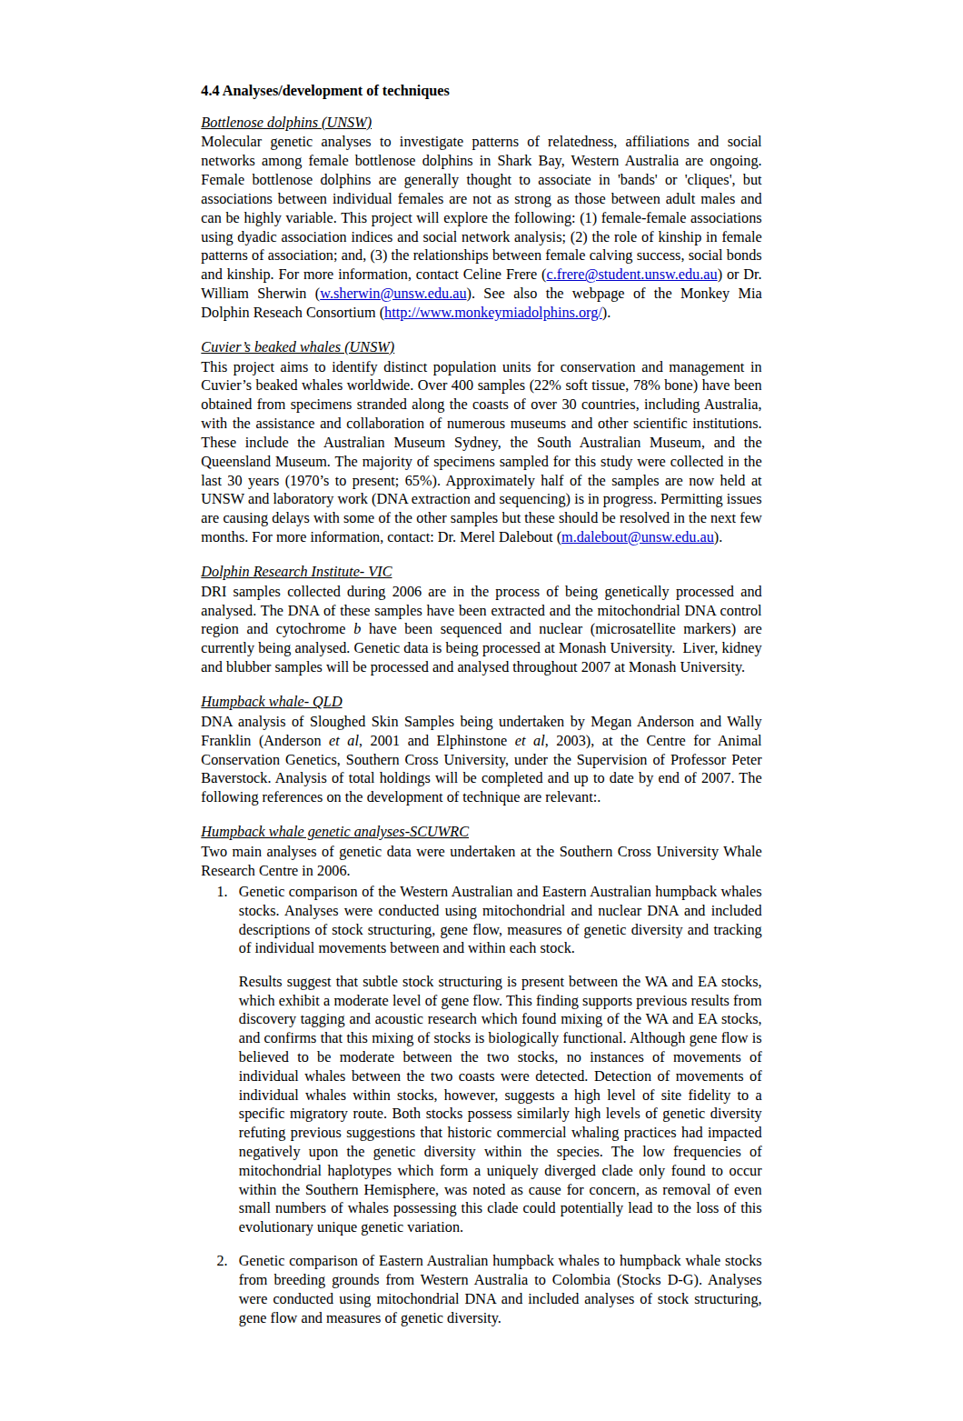4.4 Analyses/development of techniques
Bottlenose dolphins (UNSW)
Molecular genetic analyses to investigate patterns of relatedness, affiliations and social networks among female bottlenose dolphins in Shark Bay, Western Australia are ongoing. Female bottlenose dolphins are generally thought to associate in 'bands' or 'cliques', but associations between individual females are not as strong as those between adult males and can be highly variable. This project will explore the following: (1) female-female associations using dyadic association indices and social network analysis; (2) the role of kinship in female patterns of association; and, (3) the relationships between female calving success, social bonds and kinship. For more information, contact Celine Frere (c.frere@student.unsw.edu.au) or Dr. William Sherwin (w.sherwin@unsw.edu.au). See also the webpage of the Monkey Mia Dolphin Reseach Consortium (http://www.monkeymiadolphins.org/).
Cuvier’s beaked whales (UNSW)
This project aims to identify distinct population units for conservation and management in Cuvier’s beaked whales worldwide. Over 400 samples (22% soft tissue, 78% bone) have been obtained from specimens stranded along the coasts of over 30 countries, including Australia, with the assistance and collaboration of numerous museums and other scientific institutions. These include the Australian Museum Sydney, the South Australian Museum, and the Queensland Museum. The majority of specimens sampled for this study were collected in the last 30 years (1970’s to present; 65%). Approximately half of the samples are now held at UNSW and laboratory work (DNA extraction and sequencing) is in progress. Permitting issues are causing delays with some of the other samples but these should be resolved in the next few months. For more information, contact: Dr. Merel Dalebout (m.dalebout@unsw.edu.au).
Dolphin Research Institute- VIC
DRI samples collected during 2006 are in the process of being genetically processed and analysed. The DNA of these samples have been extracted and the mitochondrial DNA control region and cytochrome b have been sequenced and nuclear (microsatellite markers) are currently being analysed. Genetic data is being processed at Monash University. Liver, kidney and blubber samples will be processed and analysed throughout 2007 at Monash University.
Humpback whale- QLD
DNA analysis of Sloughed Skin Samples being undertaken by Megan Anderson and Wally Franklin (Anderson et al, 2001 and Elphinstone et al, 2003), at the Centre for Animal Conservation Genetics, Southern Cross University, under the Supervision of Professor Peter Baverstock. Analysis of total holdings will be completed and up to date by end of 2007. The following references on the development of technique are relevant:.
Humpback whale genetic analyses-SCUWRC
Two main analyses of genetic data were undertaken at the Southern Cross University Whale Research Centre in 2006.
Genetic comparison of the Western Australian and Eastern Australian humpback whales stocks. Analyses were conducted using mitochondrial and nuclear DNA and included descriptions of stock structuring, gene flow, measures of genetic diversity and tracking of individual movements between and within each stock.
Results suggest that subtle stock structuring is present between the WA and EA stocks, which exhibit a moderate level of gene flow. This finding supports previous results from discovery tagging and acoustic research which found mixing of the WA and EA stocks, and confirms that this mixing of stocks is biologically functional. Although gene flow is believed to be moderate between the two stocks, no instances of movements of individual whales between the two coasts were detected. Detection of movements of individual whales within stocks, however, suggests a high level of site fidelity to a specific migratory route. Both stocks possess similarly high levels of genetic diversity refuting previous suggestions that historic commercial whaling practices had impacted negatively upon the genetic diversity within the species. The low frequencies of mitochondrial haplotypes which form a uniquely diverged clade only found to occur within the Southern Hemisphere, was noted as cause for concern, as removal of even small numbers of whales possessing this clade could potentially lead to the loss of this evolutionary unique genetic variation.
Genetic comparison of Eastern Australian humpback whales to humpback whale stocks from breeding grounds from Western Australia to Colombia (Stocks D-G). Analyses were conducted using mitochondrial DNA and included analyses of stock structuring, gene flow and measures of genetic diversity.